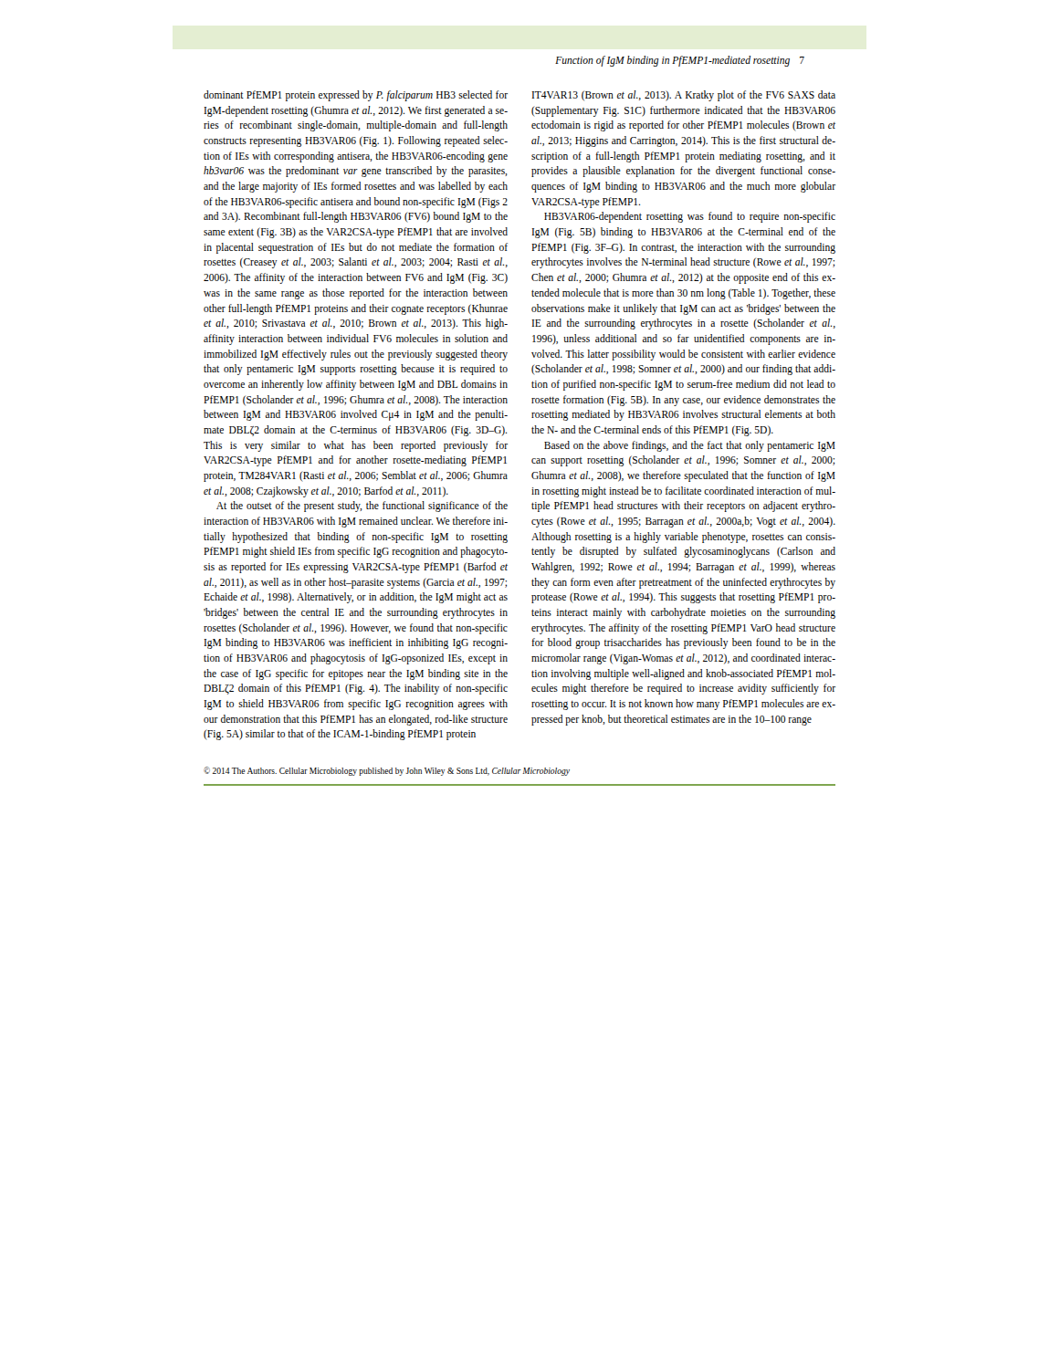Function of IgM binding in PfEMP1-mediated rosetting 7
dominant PfEMP1 protein expressed by P. falciparum HB3 selected for IgM-dependent rosetting (Ghumra et al., 2012). We first generated a series of recombinant single-domain, multiple-domain and full-length constructs representing HB3VAR06 (Fig. 1). Following repeated selection of IEs with corresponding antisera, the HB3VAR06-encoding gene hb3var06 was the predominant var gene transcribed by the parasites, and the large majority of IEs formed rosettes and was labelled by each of the HB3VAR06-specific antisera and bound non-specific IgM (Figs 2 and 3A). Recombinant full-length HB3VAR06 (FV6) bound IgM to the same extent (Fig. 3B) as the VAR2CSA-type PfEMP1 that are involved in placental sequestration of IEs but do not mediate the formation of rosettes (Creasey et al., 2003; Salanti et al., 2003; 2004; Rasti et al., 2006). The affinity of the interaction between FV6 and IgM (Fig. 3C) was in the same range as those reported for the interaction between other full-length PfEMP1 proteins and their cognate receptors (Khunrae et al., 2010; Srivastava et al., 2010; Brown et al., 2013). This high-affinity interaction between individual FV6 molecules in solution and immobilized IgM effectively rules out the previously suggested theory that only pentameric IgM supports rosetting because it is required to overcome an inherently low affinity between IgM and DBL domains in PfEMP1 (Scholander et al., 1996; Ghumra et al., 2008). The interaction between IgM and HB3VAR06 involved Cμ4 in IgM and the penultimate DBLζ2 domain at the C-terminus of HB3VAR06 (Fig. 3D–G). This is very similar to what has been reported previously for VAR2CSA-type PfEMP1 and for another rosette-mediating PfEMP1 protein, TM284VAR1 (Rasti et al., 2006; Semblat et al., 2006; Ghumra et al., 2008; Czajkowsky et al., 2010; Barfod et al., 2011).
At the outset of the present study, the functional significance of the interaction of HB3VAR06 with IgM remained unclear. We therefore initially hypothesized that binding of non-specific IgM to rosetting PfEMP1 might shield IEs from specific IgG recognition and phagocytosis as reported for IEs expressing VAR2CSA-type PfEMP1 (Barfod et al., 2011), as well as in other host–parasite systems (Garcia et al., 1997; Echaide et al., 1998). Alternatively, or in addition, the IgM might act as 'bridges' between the central IE and the surrounding erythrocytes in rosettes (Scholander et al., 1996). However, we found that non-specific IgM binding to HB3VAR06 was inefficient in inhibiting IgG recognition of HB3VAR06 and phagocytosis of IgG-opsonized IEs, except in the case of IgG specific for epitopes near the IgM binding site in the DBLζ2 domain of this PfEMP1 (Fig. 4). The inability of non-specific IgM to shield HB3VAR06 from specific IgG recognition agrees with our demonstration that this PfEMP1 has an elongated, rod-like structure (Fig. 5A) similar to that of the ICAM-1-binding PfEMP1 protein
IT4VAR13 (Brown et al., 2013). A Kratky plot of the FV6 SAXS data (Supplementary Fig. S1C) furthermore indicated that the HB3VAR06 ectodomain is rigid as reported for other PfEMP1 molecules (Brown et al., 2013; Higgins and Carrington, 2014). This is the first structural description of a full-length PfEMP1 protein mediating rosetting, and it provides a plausible explanation for the divergent functional consequences of IgM binding to HB3VAR06 and the much more globular VAR2CSA-type PfEMP1.
HB3VAR06-dependent rosetting was found to require non-specific IgM (Fig. 5B) binding to HB3VAR06 at the C-terminal end of the PfEMP1 (Fig. 3F–G). In contrast, the interaction with the surrounding erythrocytes involves the N-terminal head structure (Rowe et al., 1997; Chen et al., 2000; Ghumra et al., 2012) at the opposite end of this extended molecule that is more than 30 nm long (Table 1). Together, these observations make it unlikely that IgM can act as 'bridges' between the IE and the surrounding erythrocytes in a rosette (Scholander et al., 1996), unless additional and so far unidentified components are involved. This latter possibility would be consistent with earlier evidence (Scholander et al., 1998; Somner et al., 2000) and our finding that addition of purified non-specific IgM to serum-free medium did not lead to rosette formation (Fig. 5B). In any case, our evidence demonstrates the rosetting mediated by HB3VAR06 involves structural elements at both the N- and the C-terminal ends of this PfEMP1 (Fig. 5D).
Based on the above findings, and the fact that only pentameric IgM can support rosetting (Scholander et al., 1996; Somner et al., 2000; Ghumra et al., 2008), we therefore speculated that the function of IgM in rosetting might instead be to facilitate coordinated interaction of multiple PfEMP1 head structures with their receptors on adjacent erythrocytes (Rowe et al., 1995; Barragan et al., 2000a,b; Vogt et al., 2004). Although rosetting is a highly variable phenotype, rosettes can consistently be disrupted by sulfated glycosaminoglycans (Carlson and Wahlgren, 1992; Rowe et al., 1994; Barragan et al., 1999), whereas they can form even after pretreatment of the uninfected erythrocytes by protease (Rowe et al., 1994). This suggests that rosetting PfEMP1 proteins interact mainly with carbohydrate moieties on the surrounding erythrocytes. The affinity of the rosetting PfEMP1 VarO head structure for blood group trisaccharides has previously been found to be in the micromolar range (Vigan-Womas et al., 2012), and coordinated interaction involving multiple well-aligned and knob-associated PfEMP1 molecules might therefore be required to increase avidity sufficiently for rosetting to occur. It is not known how many PfEMP1 molecules are expressed per knob, but theoretical estimates are in the 10–100 range
© 2014 The Authors. Cellular Microbiology published by John Wiley & Sons Ltd, Cellular Microbiology